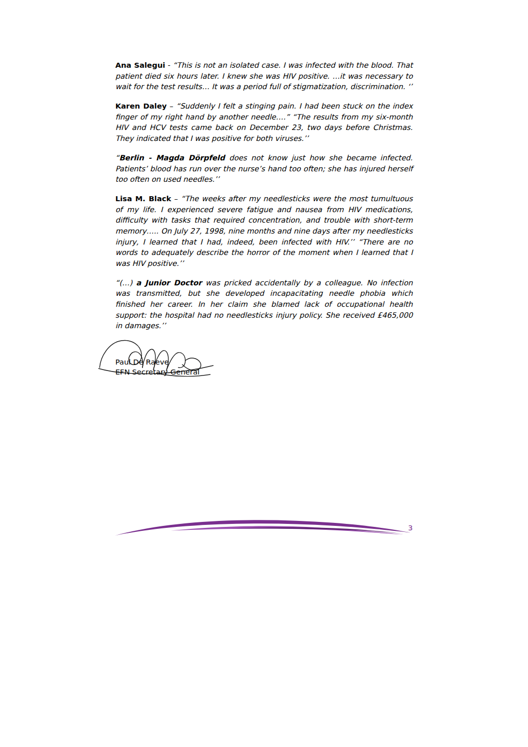Ana Salegui - “This is not an isolated case. I was infected with the blood. That patient died six hours later. I knew she was HIV positive. …it was necessary to wait for the test results… It was a period full of stigmatization, discrimination. ‘’
Karen Daley – “Suddenly I felt a stinging pain. I had been stuck on the index finger of my right hand by another needle….” “The results from my six-month HIV and HCV tests came back on December 23, two days before Christmas. They indicated that I was positive for both viruses.’’
“Berlin - Magda Dörpfeld does not know just how she became infected. Patients’ blood has run over the nurse’s hand too often; she has injured herself too often on used needles.’’
Lisa M. Black – “The weeks after my needlesticks were the most tumultuous of my life. I experienced severe fatigue and nausea from HIV medications, difficulty with tasks that required concentration, and trouble with short-term memory….. On July 27, 1998, nine months and nine days after my needlesticks injury, I learned that I had, indeed, been infected with HIV.’’ “There are no words to adequately describe the horror of the moment when I learned that I was HIV positive.’’
“(…) a Junior Doctor was pricked accidentally by a colleague. No infection was transmitted, but she developed incapacitating needle phobia which finished her career. In her claim she blamed lack of occupational health support: the hospital had no needlesticks injury policy. She received £465,000 in damages.’’
Paul De Raeve
EFN Secretary General
3